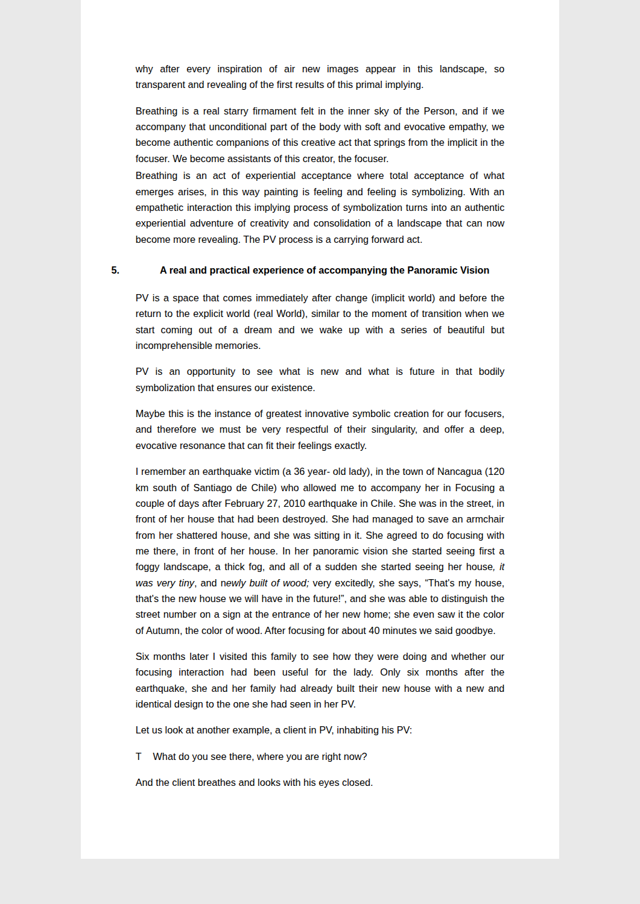why after every inspiration of air new images appear in this landscape, so transparent and revealing of the first results of this primal implying.
Breathing is a real starry firmament felt in the inner sky of the Person, and if we accompany that unconditional part of the body with soft and evocative empathy, we become authentic companions of this creative act that springs from the implicit in the focuser. We become assistants of this creator, the focuser.
Breathing is an act of experiential acceptance where total acceptance of what emerges arises, in this way painting is feeling and feeling is symbolizing. With an empathetic interaction this implying process of symbolization turns into an authentic experiential adventure of creativity and consolidation of a landscape that can now become more revealing. The PV process is a carrying forward act.
5. A real and practical experience of accompanying the Panoramic Vision
PV is a space that comes immediately after change (implicit world) and before the return to the explicit world (real World), similar to the moment of transition when we start coming out of a dream and we wake up with a series of beautiful but incomprehensible memories.
PV is an opportunity to see what is new and what is future in that bodily symbolization that ensures our existence.
Maybe this is the instance of greatest innovative symbolic creation for our focusers, and therefore we must be very respectful of their singularity, and offer a deep, evocative resonance that can fit their feelings exactly.
I remember an earthquake victim (a 36 year- old lady), in the town of Nancagua (120 km south of Santiago de Chile) who allowed me to accompany her in Focusing a couple of days after February 27, 2010 earthquake in Chile. She was in the street, in front of her house that had been destroyed. She had managed to save an armchair from her shattered house, and she was sitting in it. She agreed to do focusing with me there, in front of her house. In her panoramic vision she started seeing first a foggy landscape, a thick fog, and all of a sudden she started seeing her house, it was very tiny, and newly built of wood; very excitedly, she says, “That's my house, that's the new house we will have in the future!”, and she was able to distinguish the street number on a sign at the entrance of her new home; she even saw it the color of Autumn, the color of wood. After focusing for about 40 minutes we said goodbye.
Six months later I visited this family to see how they were doing and whether our focusing interaction had been useful for the lady. Only six months after the earthquake, she and her family had already built their new house with a new and identical design to the one she had seen in her PV.
Let us look at another example, a client in PV, inhabiting his PV:
TWhat do you see there, where you are right now?
And the client breathes and looks with his eyes closed.